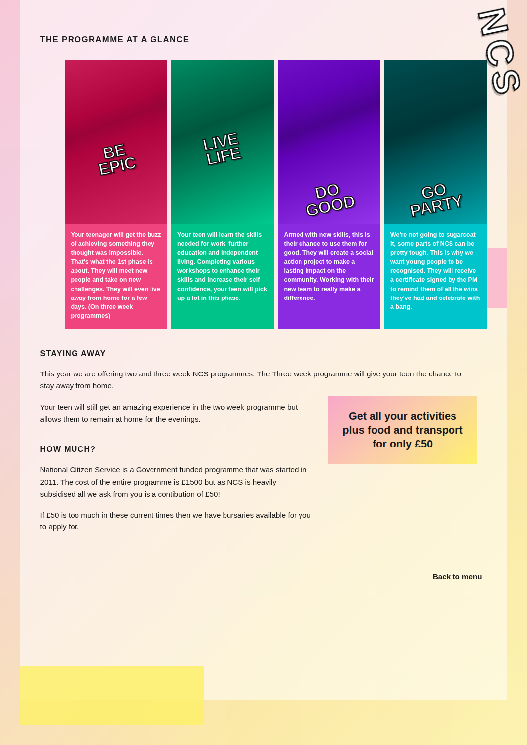NCS
The Programme at a Glance
Be
Epic
Your teenager will get the buzz of achieving something they thought was impossible. That's what the 1st phase is about. They will meet new people and take on new challenges. They will even live away from home for a few days. (On three week programmes)
Live
Life
Your teen will learn the skills needed for work, further education and independent living. Completing various workshops to enhance their skills and increase their self confidence, your teen will pick up a lot in this phase.
Do
Good
Armed with new skills, this is their chance to use them for good. They will create a social action project to make a lasting impact on the community. Working with their new team to really make a difference.
Go
Party
We're not going to sugarcoat it, some parts of NCS can be pretty tough. This is why we want young people to be recognised. They will receive a certificate signed by the PM to remind them of all the wins they've had and celebrate with a bang.
Staying Away
This year we are offering two and three week NCS programmes. The Three week programme will give your teen the chance to stay away from home.
Your teen will still get an amazing experience in the two week programme but allows them to remain at home for the evenings.
How Much?
National Citizen Service is a Government funded programme that was started in 2011. The cost of the entire programme is £1500 but as NCS is heavily subsidised all we ask from you is a contibution of £50!
If £50 is too much in these current times then we have bursaries available for you to apply for.
Get all your activities plus food and transport for only £50
Back to menu